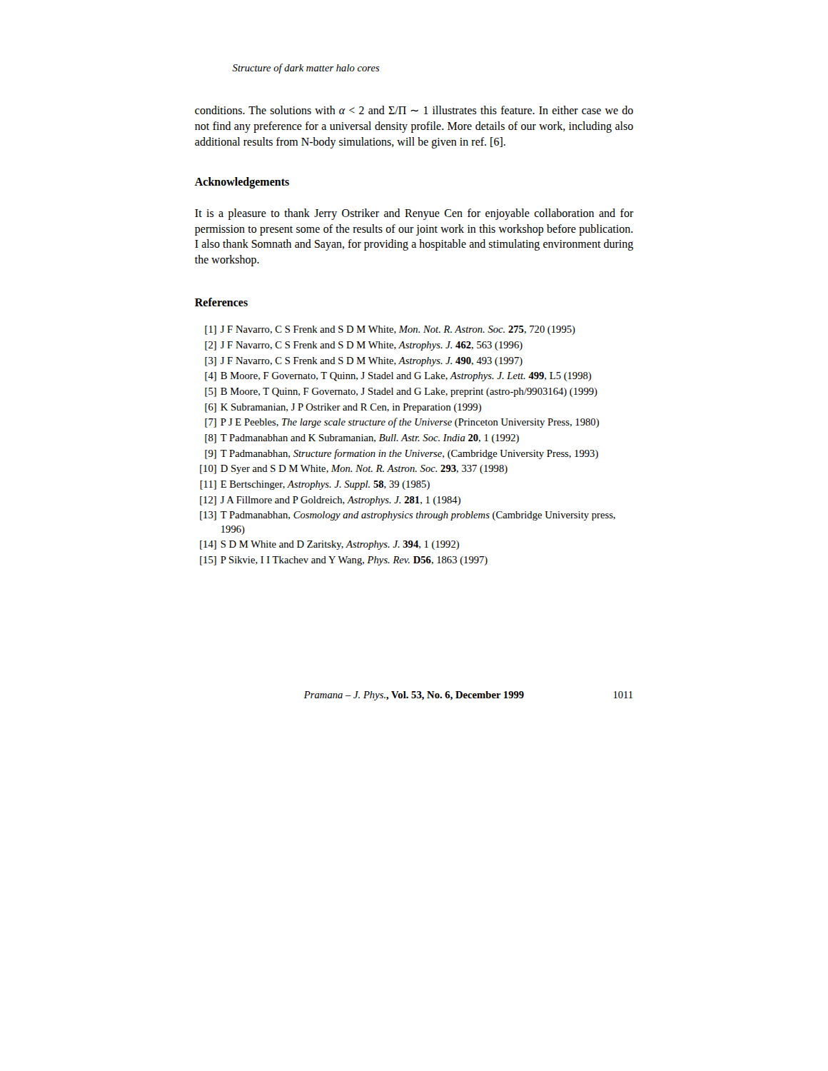Structure of dark matter halo cores
conditions. The solutions with α < 2 and Σ/Π ∼ 1 illustrates this feature. In either case we do not find any preference for a universal density profile. More details of our work, including also additional results from N-body simulations, will be given in ref. [6].
Acknowledgements
It is a pleasure to thank Jerry Ostriker and Renyue Cen for enjoyable collaboration and for permission to present some of the results of our joint work in this workshop before publication. I also thank Somnath and Sayan, for providing a hospitable and stimulating environment during the workshop.
References
[1] J F Navarro, C S Frenk and S D M White, Mon. Not. R. Astron. Soc. 275, 720 (1995)
[2] J F Navarro, C S Frenk and S D M White, Astrophys. J. 462, 563 (1996)
[3] J F Navarro, C S Frenk and S D M White, Astrophys. J. 490, 493 (1997)
[4] B Moore, F Governato, T Quinn, J Stadel and G Lake, Astrophys. J. Lett. 499, L5 (1998)
[5] B Moore, T Quinn, F Governato, J Stadel and G Lake, preprint (astro-ph/9903164) (1999)
[6] K Subramanian, J P Ostriker and R Cen, in Preparation (1999)
[7] P J E Peebles, The large scale structure of the Universe (Princeton University Press, 1980)
[8] T Padmanabhan and K Subramanian, Bull. Astr. Soc. India 20, 1 (1992)
[9] T Padmanabhan, Structure formation in the Universe, (Cambridge University Press, 1993)
[10] D Syer and S D M White, Mon. Not. R. Astron. Soc. 293, 337 (1998)
[11] E Bertschinger, Astrophys. J. Suppl. 58, 39 (1985)
[12] J A Fillmore and P Goldreich, Astrophys. J. 281, 1 (1984)
[13] T Padmanabhan, Cosmology and astrophysics through problems (Cambridge University press, 1996)
[14] S D M White and D Zaritsky, Astrophys. J. 394, 1 (1992)
[15] P Sikvie, I I Tkachev and Y Wang, Phys. Rev. D56, 1863 (1997)
Pramana – J. Phys., Vol. 53, No. 6, December 1999
1011